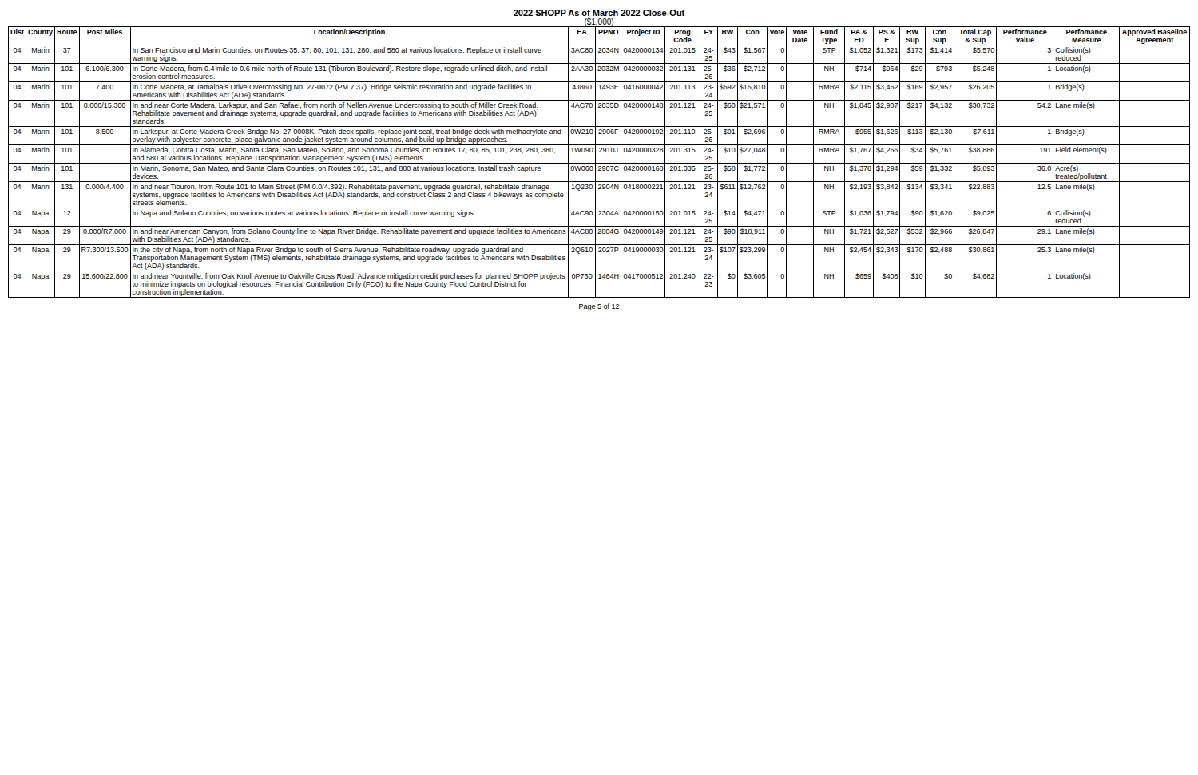2022 SHOPP As of March 2022 Close-Out
($1,000)
| Dist | County | Route | Post Miles | Location/Description | EA | PPNO | Project ID | Prog Code | FY | RW | Con | Vote | Vote Date | Fund Type | PA & ED | PS & E | RW Sup | Con Sup | Total Cap & Sup | Performance Value | Perfomance Measure | Approved Baseline Agreement |
| --- | --- | --- | --- | --- | --- | --- | --- | --- | --- | --- | --- | --- | --- | --- | --- | --- | --- | --- | --- | --- | --- | --- |
| 04 | Marin | 37 | | In San Francisco and Marin Counties, on Routes 35, 37, 80, 101, 131, 280, and 580 at various locations. Replace or install curve warning signs. | 3AC80 | 2034N | 0420000134 | 201.015 | 24-25 | $43 | $1,567 | 0 | | STP | $1,052 | $1,321 | $173 | $1,414 | $5,570 | 3 | Collision(s) reduced | |
| 04 | Marin | 101 | 6.100/6.300 | In Corte Madera, from 0.4 mile to 0.6 mile north of Route 131 (Tiburon Boulevard). Restore slope, regrade unlined ditch, and install erosion control measures. | 2AA30 | 2032M | 0420000032 | 201.131 | 25-26 | $36 | $2,712 | 0 | | NH | $714 | $964 | $29 | $793 | $5,248 | 1 | Location(s) | |
| 04 | Marin | 101 | 7.400 | In Corte Madera, at Tamalpais Drive Overcrossing No. 27-0072 (PM 7.37). Bridge seismic restoration and upgrade facilities to Americans with Disabilities Act (ADA) standards. | 4J860 | 1493E | 0416000042 | 201.113 | 23-24 | $692 | $16,810 | 0 | | RMRA | $2,115 | $3,462 | $169 | $2,957 | $26,205 | 1 | Bridge(s) | |
| 04 | Marin | 101 | 8.000/15.300 | In and near Corte Madera, Larkspur, and San Rafael, from north of Nellen Avenue Undercrossing to south of Miller Creek Road. Rehabilitate pavement and drainage systems, upgrade guardrail, and upgrade facilities to Americans with Disabilities Act (ADA) standards. | 4AC70 | 2035D | 0420000148 | 201.121 | 24-25 | $60 | $21,571 | 0 | | NH | $1,845 | $2,907 | $217 | $4,132 | $30,732 | 54.2 | Lane mile(s) | |
| 04 | Marin | 101 | 8.500 | In Larkspur, at Corte Madera Creek Bridge No. 27-0008K. Patch deck spalls, replace joint seal, treat bridge deck with methacrylate and overlay with polyester concrete, place galvanic anode jacket system around columns, and build up bridge approaches. | 0W210 | 2906F | 0420000192 | 201.110 | 25-26 | $91 | $2,696 | 0 | | RMRA | $955 | $1,626 | $113 | $2,130 | $7,611 | 1 | Bridge(s) | |
| 04 | Marin | 101 | | In Alameda, Contra Costa, Marin, Santa Clara, San Mateo, Solano, and Sonoma Counties, on Routes 17, 80, 85, 101, 238, 280, 380, and 580 at various locations. Replace Transportation Management System (TMS) elements. | 1W090 | 2910J | 0420000328 | 201.315 | 24-25 | $10 | $27,048 | 0 | | RMRA | $1,767 | $4,266 | $34 | $5,761 | $38,886 | 191 | Field element(s) | |
| 04 | Marin | 101 | | In Marin, Sonoma, San Mateo, and Santa Clara Counties, on Routes 101, 131, and 880 at various locations. Install trash capture devices. | 0W060 | 2907C | 0420000168 | 201.335 | 25-26 | $58 | $1,772 | 0 | | NH | $1,378 | $1,294 | $59 | $1,332 | $5,893 | 36.0 | Acre(s) treated/pollutant | |
| 04 | Marin | 131 | 0.000/4.400 | In and near Tiburon, from Route 101 to Main Street (PM 0.0/4.392). Rehabilitate pavement, upgrade guardrail, rehabilitate drainage systems, upgrade facilities to Americans with Disabilities Act (ADA) standards, and construct Class 2 and Class 4 bikeways as complete streets elements. | 1Q230 | 2904N | 0418000221 | 201.121 | 23-24 | $611 | $12,762 | 0 | | NH | $2,193 | $3,842 | $134 | $3,341 | $22,883 | 12.5 | Lane mile(s) | |
| 04 | Napa | 12 | | In Napa and Solano Counties, on various routes at various locations. Replace or install curve warning signs. | 4AC90 | 2304A | 0420000150 | 201.015 | 24-25 | $14 | $4,471 | 0 | | STP | $1,036 | $1,794 | $90 | $1,620 | $9,025 | 6 | Collision(s) reduced | |
| 04 | Napa | 29 | 0.000/R7.000 | In and near American Canyon, from Solano County line to Napa River Bridge. Rehabilitate pavement and upgrade facilities to Americans with Disabilities Act (ADA) standards. | 4AC80 | 2804G | 0420000149 | 201.121 | 24-25 | $90 | $18,911 | 0 | | NH | $1,721 | $2,627 | $532 | $2,966 | $26,847 | 29.1 | Lane mile(s) | |
| 04 | Napa | 29 | R7.300/13.500 | In the city of Napa, from north of Napa River Bridge to south of Sierra Avenue. Rehabilitate roadway, upgrade guardrail and Transportation Management System (TMS) elements, rehabilitate drainage systems, and upgrade facilities to Americans with Disabilities Act (ADA) standards. | 2Q610 | 2027P | 0419000030 | 201.121 | 23-24 | $107 | $23,299 | 0 | | NH | $2,454 | $2,343 | $170 | $2,488 | $30,861 | 25.3 | Lane mile(s) | |
| 04 | Napa | 29 | 15.600/22.800 | In and near Yountville, from Oak Knoll Avenue to Oakville Cross Road. Advance mitigation credit purchases for planned SHOPP projects to minimize impacts on biological resources. Financial Contribution Only (FCO) to the Napa County Flood Control District for construction implementation. | 0P730 | 1464H | 0417000512 | 201.240 | 22-23 | $0 | $3,605 | 0 | | NH | $659 | $408 | $10 | $0 | $4,682 | 1 | Location(s) | |
Page 5 of 12